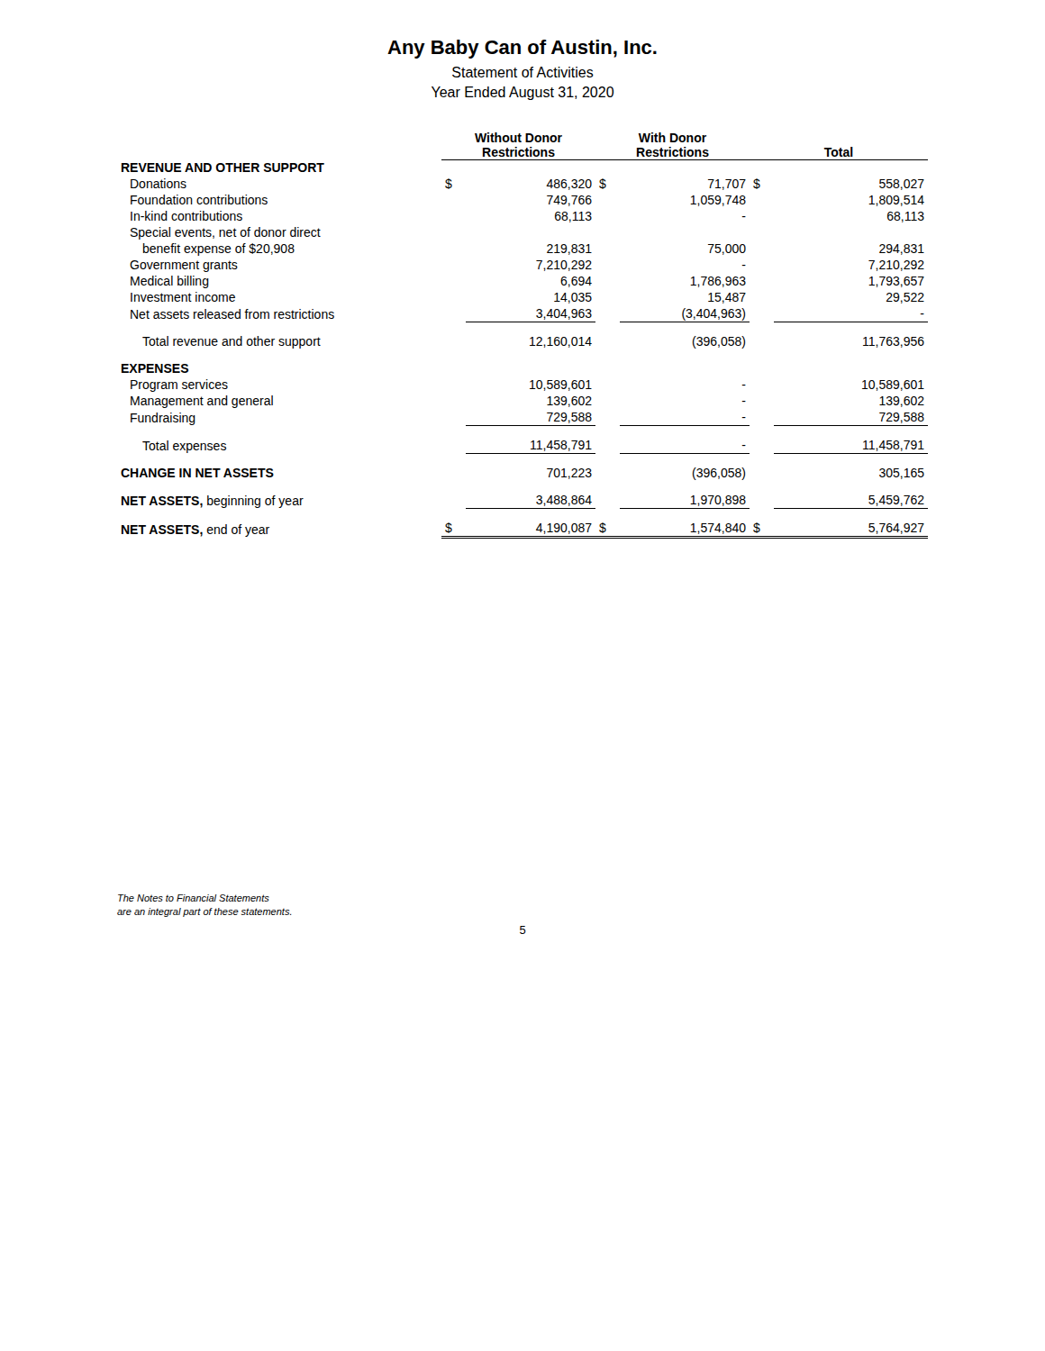Any Baby Can of Austin, Inc.
Statement of Activities
Year Ended August 31, 2020
| | Without Donor Restrictions | With Donor Restrictions | Total |
| --- | --- | --- | --- |
| Revenue and Other Support | |
| Donations | $ | 486,320 | $ | 71,707 | $ | 558,027 |
| Foundation contributions | | 749,766 | | 1,059,748 | | 1,809,514 |
| In-kind contributions | | 68,113 | | - | | 68,113 |
| Special events, net of donor direct | |
| benefit expense of $20,908 | | 219,831 | | 75,000 | | 294,831 |
| Government grants | | 7,210,292 | | - | | 7,210,292 |
| Medical billing | | 6,694 | | 1,786,963 | | 1,793,657 |
| Investment income | | 14,035 | | 15,487 | | 29,522 |
| Net assets released from restrictions | | 3,404,963 | | (3,404,963) | | - |
| Total revenue and other support | | 12,160,014 | | (396,058) | | 11,763,956 |
| Expenses | |
| Program services | | 10,589,601 | | - | | 10,589,601 |
| Management and general | | 139,602 | | - | | 139,602 |
| Fundraising | | 729,588 | | - | | 729,588 |
| Total expenses | | 11,458,791 | | - | | 11,458,791 |
| Change in Net Assets | | 701,223 | | (396,058) | | 305,165 |
| Net Assets, beginning of year | | 3,488,864 | | 1,970,898 | | 5,459,762 |
| Net Assets, end of year | $ | 4,190,087 | $ | 1,574,840 | $ | 5,764,927 |
The Notes to Financial Statements
are an integral part of these statements.
5